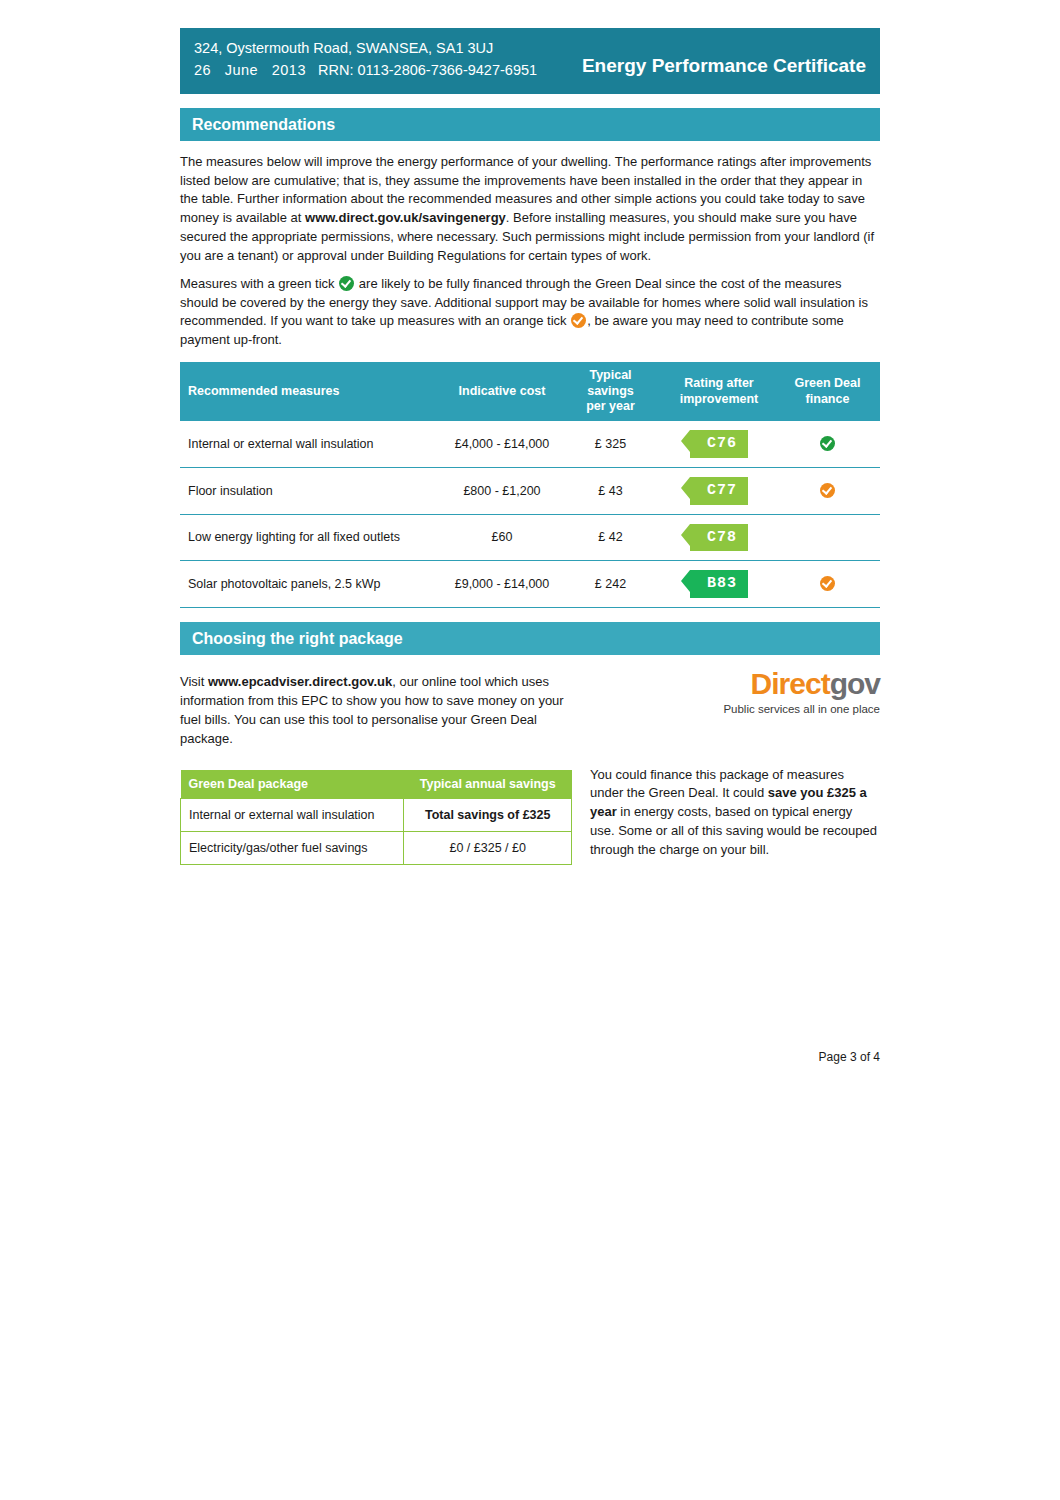324, Oystermouth Road, SWANSEA, SA1 3UJ
26 June 2013 RRN: 0113-2806-7366-9427-6951
Energy Performance Certificate
Recommendations
The measures below will improve the energy performance of your dwelling. The performance ratings after improvements listed below are cumulative; that is, they assume the improvements have been installed in the order that they appear in the table. Further information about the recommended measures and other simple actions you could take today to save money is available at www.direct.gov.uk/savingenergy. Before installing measures, you should make sure you have secured the appropriate permissions, where necessary. Such permissions might include permission from your landlord (if you are a tenant) or approval under Building Regulations for certain types of work.
Measures with a green tick are likely to be fully financed through the Green Deal since the cost of the measures should be covered by the energy they save. Additional support may be available for homes where solid wall insulation is recommended. If you want to take up measures with an orange tick , be aware you may need to contribute some payment up-front.
| Recommended measures | Indicative cost | Typical savings per year | Rating after improvement | Green Deal finance |
| --- | --- | --- | --- | --- |
| Internal or external wall insulation | £4,000 - £14,000 | £ 325 | C76 | |
| Floor insulation | £800 - £1,200 | £ 43 | C77 | |
| Low energy lighting for all fixed outlets | £60 | £ 42 | C78 | |
| Solar photovoltaic panels, 2.5 kWp | £9,000 - £14,000 | £ 242 | B83 | |
Choosing the right package
Visit www.epcadviser.direct.gov.uk, our online tool which uses information from this EPC to show you how to save money on your fuel bills. You can use this tool to personalise your Green Deal package.
Directgov
Public services all in one place
| Green Deal package | Typical annual savings |
| --- | --- |
| Internal or external wall insulation | Total savings of £325 |
| Electricity/gas/other fuel savings | £0 / £325 / £0 |
You could finance this package of measures under the Green Deal. It could save you £325 a year in energy costs, based on typical energy use. Some or all of this saving would be recouped through the charge on your bill.
Page 3 of 4